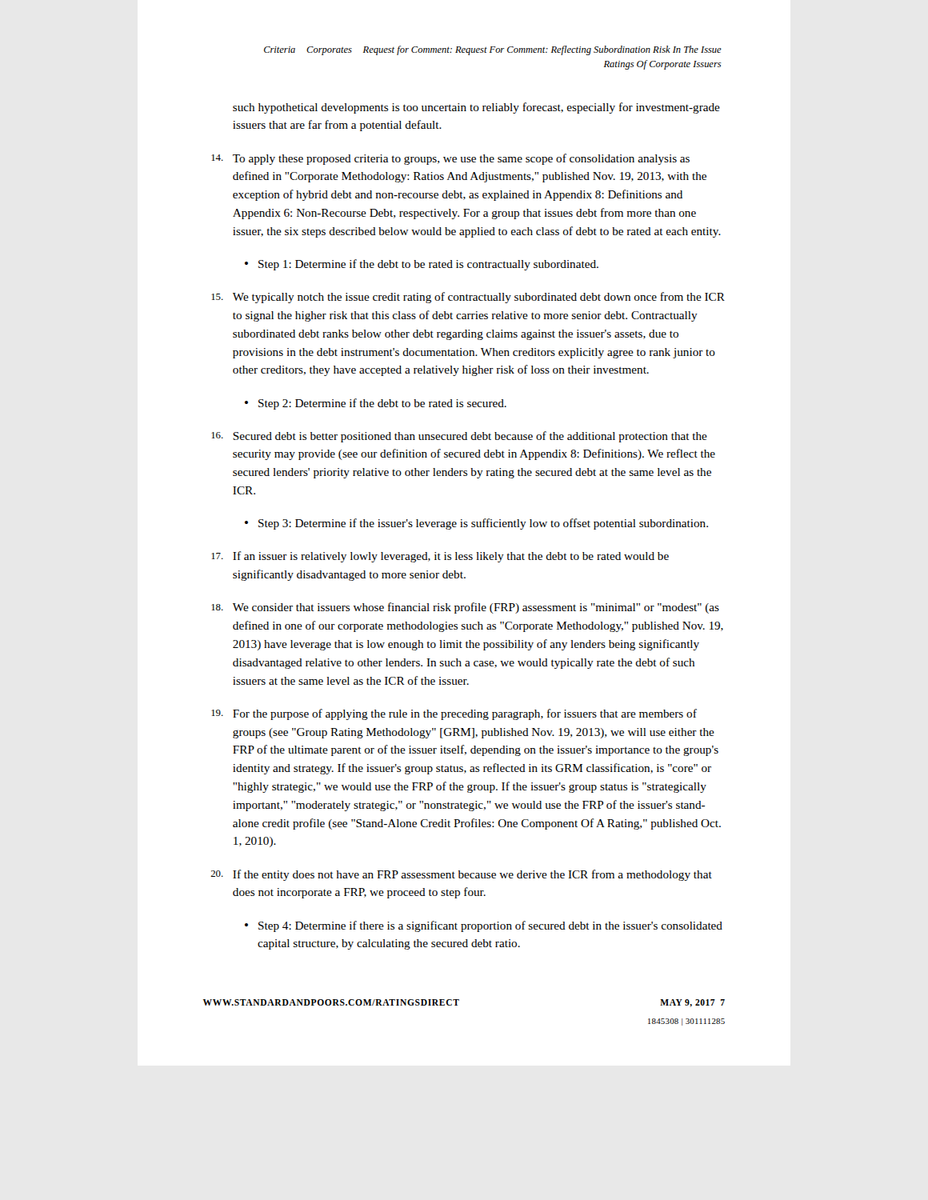Criteria Corporates Request for Comment: Request For Comment: Reflecting Subordination Risk In The Issue
Ratings Of Corporate Issuers
such hypothetical developments is too uncertain to reliably forecast, especially for investment-grade issuers that are far from a potential default.
14. To apply these proposed criteria to groups, we use the same scope of consolidation analysis as defined in "Corporate Methodology: Ratios And Adjustments," published Nov. 19, 2013, with the exception of hybrid debt and non-recourse debt, as explained in Appendix 8: Definitions and Appendix 6: Non-Recourse Debt, respectively. For a group that issues debt from more than one issuer, the six steps described below would be applied to each class of debt to be rated at each entity.
Step 1: Determine if the debt to be rated is contractually subordinated.
15. We typically notch the issue credit rating of contractually subordinated debt down once from the ICR to signal the higher risk that this class of debt carries relative to more senior debt. Contractually subordinated debt ranks below other debt regarding claims against the issuer's assets, due to provisions in the debt instrument's documentation. When creditors explicitly agree to rank junior to other creditors, they have accepted a relatively higher risk of loss on their investment.
Step 2: Determine if the debt to be rated is secured.
16. Secured debt is better positioned than unsecured debt because of the additional protection that the security may provide (see our definition of secured debt in Appendix 8: Definitions). We reflect the secured lenders' priority relative to other lenders by rating the secured debt at the same level as the ICR.
Step 3: Determine if the issuer's leverage is sufficiently low to offset potential subordination.
17. If an issuer is relatively lowly leveraged, it is less likely that the debt to be rated would be significantly disadvantaged to more senior debt.
18. We consider that issuers whose financial risk profile (FRP) assessment is "minimal" or "modest" (as defined in one of our corporate methodologies such as "Corporate Methodology," published Nov. 19, 2013) have leverage that is low enough to limit the possibility of any lenders being significantly disadvantaged relative to other lenders. In such a case, we would typically rate the debt of such issuers at the same level as the ICR of the issuer.
19. For the purpose of applying the rule in the preceding paragraph, for issuers that are members of groups (see "Group Rating Methodology" [GRM], published Nov. 19, 2013), we will use either the FRP of the ultimate parent or of the issuer itself, depending on the issuer's importance to the group's identity and strategy. If the issuer's group status, as reflected in its GRM classification, is "core" or "highly strategic," we would use the FRP of the group. If the issuer's group status is "strategically important," "moderately strategic," or "nonstrategic," we would use the FRP of the issuer's stand-alone credit profile (see "Stand-Alone Credit Profiles: One Component Of A Rating," published Oct. 1, 2010).
20. If the entity does not have an FRP assessment because we derive the ICR from a methodology that does not incorporate a FRP, we proceed to step four.
Step 4: Determine if there is a significant proportion of secured debt in the issuer's consolidated capital structure, by calculating the secured debt ratio.
WWW.STANDARDANDPOORS.COM/RATINGSDIRECT
MAY 9, 20177
1845308 | 301111285